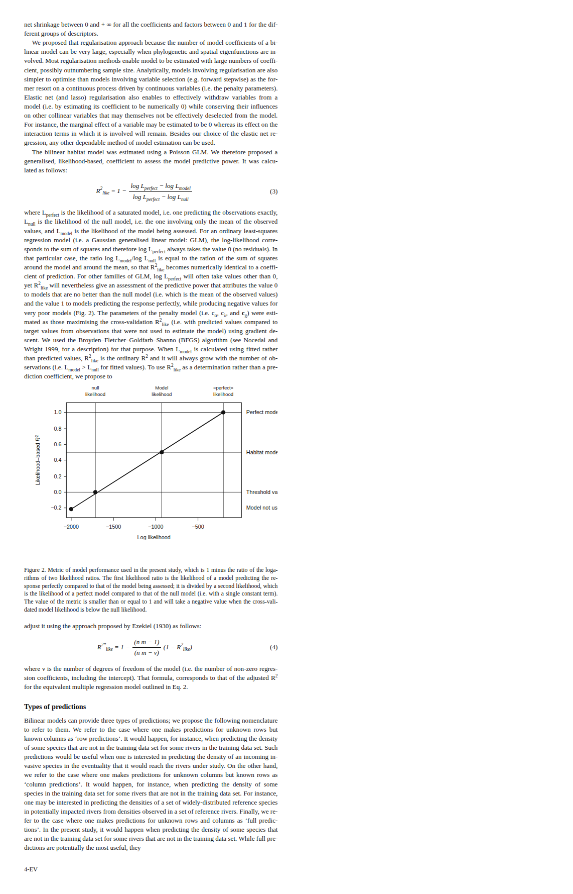net shrinkage between 0 and + ∞ for all the coefficients and factors between 0 and 1 for the different groups of descriptors.
We proposed that regularisation approach because the number of model coefficients of a bilinear model can be very large, especially when phylogenetic and spatial eigenfunctions are involved. Most regularisation methods enable model to be estimated with large numbers of coefficient, possibly outnumbering sample size. Analytically, models involving regularisation are also simpler to optimise than models involving variable selection (e.g. forward stepwise) as the former resort on a continuous process driven by continuous variables (i.e. the penalty parameters). Elastic net (and lasso) regularisation also enables to effectively withdraw variables from a model (i.e. by estimating its coefficient to be numerically 0) while conserving their influences on other collinear variables that may themselves not be effectively deselected from the model. For instance, the marginal effect of a variable may be estimated to be 0 whereas its effect on the interaction terms in which it is involved will remain. Besides our choice of the elastic net regression, any other dependable method of model estimation can be used.
The bilinear habitat model was estimated using a Poisson GLM. We therefore proposed a generalised, likelihood-based, coefficient to assess the model predictive power. It was calculated as follows:
R2like = 1 − log Lperfect − log Lmodel log Lperfect − log Lnull (3)
where Lperfect is the likelihood of a saturated model, i.e. one predicting the observations exactly, Lnull is the likelihood of the null model, i.e. the one involving only the mean of the observed values, and Lmodel is the likelihood of the model being assessed. For an ordinary least-squares regression model (i.e. a Gaussian generalised linear model: GLM), the log-likelihood corresponds to the sum of squares and therefore log Lperfect always takes the value 0 (no residuals). In that particular case, the ratio log Lmodel/log Lnull is equal to the ration of the sum of squares around the model and around the mean, so that R2like becomes numerically identical to a coefficient of prediction. For other families of GLM, log Lperfect will often take values other than 0, yet R2like will nevertheless give an assessment of the predictive power that attributes the value 0 to models that are no better than the null model (i.e. which is the mean of the observed values) and the value 1 to models predicting the response perfectly, while producing negative values for very poor models (Fig. 2). The parameters of the penalty model (i.e. cα, cλ, and cg) were estimated as those maximising the cross-validation R2like (i.e. with predicted values compared to target values from observations that were not used to estimate the model) using gradient descent. We used the Broyden–Fletcher–Goldfarb–Shanno (BFGS) algorithm (see Nocedal and Wright 1999, for a description) for that purpose. When Lmodel is calculated using fitted rather than predicted values, R2like is the ordinary R2 and it will always grow with the number of observations (i.e. Lmodel > Lnull for fitted values). To use R2like as a determination rather than a prediction coefficient, we propose to
null likelihood Model likelihood «perfect» likelihood 1.0 0.8 0.6 0.4 0.2 0.0 −0.2 Likelihood–based R2 −2000 −1500 −1000 −500 Log likelihood Perfect model Habitat model Threshold value Model not useful
Figure 2. Metric of model performance used in the present study, which is 1 minus the ratio of the logarithms of two likelihood ratios. The first likelihood ratio is the likelihood of a model predicting the response perfectly compared to that of the model being assessed; it is divided by a second likelihood, which is the likelihood of a perfect model compared to that of the null model (i.e. with a single constant term). The value of the metric is smaller than or equal to 1 and will take a negative value when the cross-validated model likelihood is below the null likelihood.
adjust it using the approach proposed by Ezekiel (1930) as follows:
R2*like = 1 − (n m − 1) (n m − ν) (1 − R2like) (4)
where ν is the number of degrees of freedom of the model (i.e. the number of non-zero regression coefficients, including the intercept). That formula, corresponds to that of the adjusted R2 for the equivalent multiple regression model outlined in Eq. 2.
Types of predictions
Bilinear models can provide three types of predictions; we propose the following nomenclature to refer to them. We refer to the case where one makes predictions for unknown rows but known columns as ‘row predictions’. It would happen, for instance, when predicting the density of some species that are not in the training data set for some rivers in the training data set. Such predictions would be useful when one is interested in predicting the density of an incoming invasive species in the eventuality that it would reach the rivers under study. On the other hand, we refer to the case where one makes predictions for unknown columns but known rows as ‘column predictions’. It would happen, for instance, when predicting the density of some species in the training data set for some rivers that are not in the training data set. For instance, one may be interested in predicting the densities of a set of widely-distributed reference species in potentially impacted rivers from densities observed in a set of reference rivers. Finally, we refer to the case where one makes predictions for unknown rows and columns as ‘full predictions’. In the present study, it would happen when predicting the density of some species that are not in the training data set for some rivers that are not in the training data set. While full predictions are potentially the most useful, they
4-EV